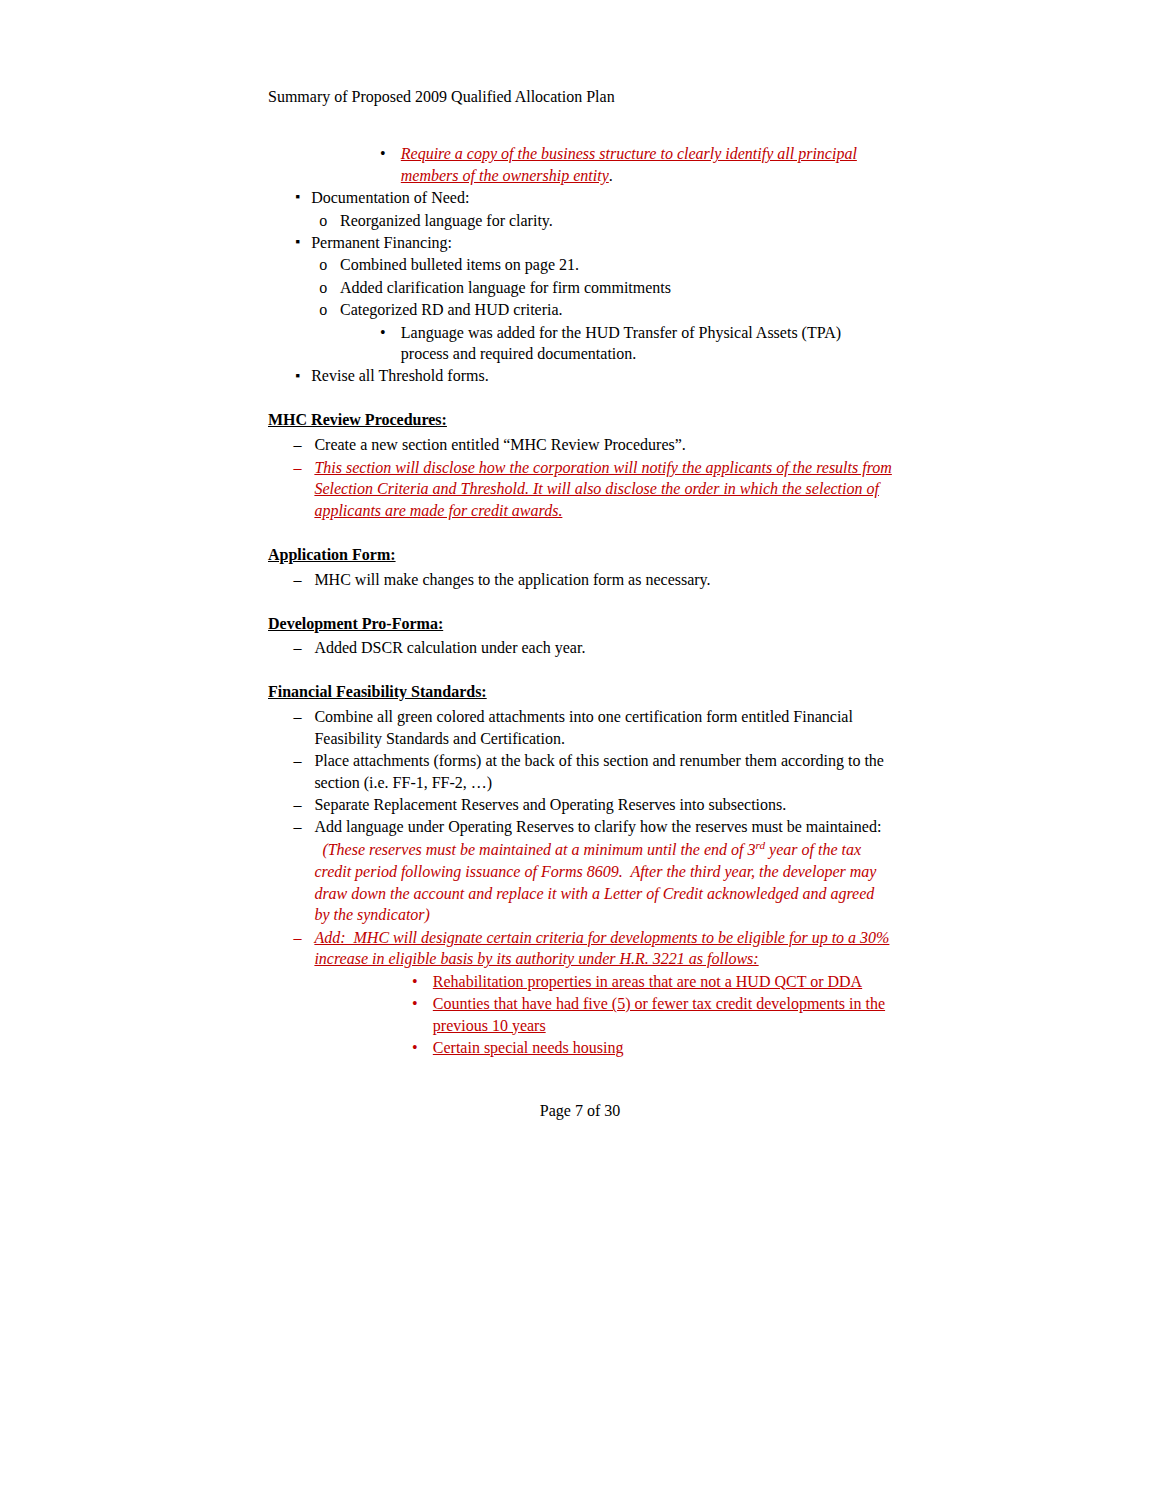Summary of Proposed 2009 Qualified Allocation Plan
•Require a copy of the business structure to clearly identify all principal members of the ownership entity.
▪Documentation of Need:
o Reorganized language for clarity.
▪Permanent Financing:
o Combined bulleted items on page 21.
o Added clarification language for firm commitments
o Categorized RD and HUD criteria.
•Language was added for the HUD Transfer of Physical Assets (TPA) process and required documentation.
▪Revise all Threshold forms.
MHC Review Procedures:
–Create a new section entitled “MHC Review Procedures”.
–This section will disclose how the corporation will notify the applicants of the results from Selection Criteria and Threshold. It will also disclose the order in which the selection of applicants are made for credit awards.
Application Form:
–MHC will make changes to the application form as necessary.
Development Pro-Forma:
–Added DSCR calculation under each year.
Financial Feasibility Standards:
–Combine all green colored attachments into one certification form entitled Financial Feasibility Standards and Certification.
–Place attachments (forms) at the back of this section and renumber them according to the section (i.e. FF-1, FF-2, …)
–Separate Replacement Reserves and Operating Reserves into subsections.
–Add language under Operating Reserves to clarify how the reserves must be maintained: (These reserves must be maintained at a minimum until the end of 3rd year of the tax credit period following issuance of Forms 8609. After the third year, the developer may draw down the account and replace it with a Letter of Credit acknowledged and agreed by the syndicator)
–Add: MHC will designate certain criteria for developments to be eligible for up to a 30% increase in eligible basis by its authority under H.R. 3221 as follows:
•Rehabilitation properties in areas that are not a HUD QCT or DDA
•Counties that have had five (5) or fewer tax credit developments in the previous 10 years
•Certain special needs housing
Page 7 of 30